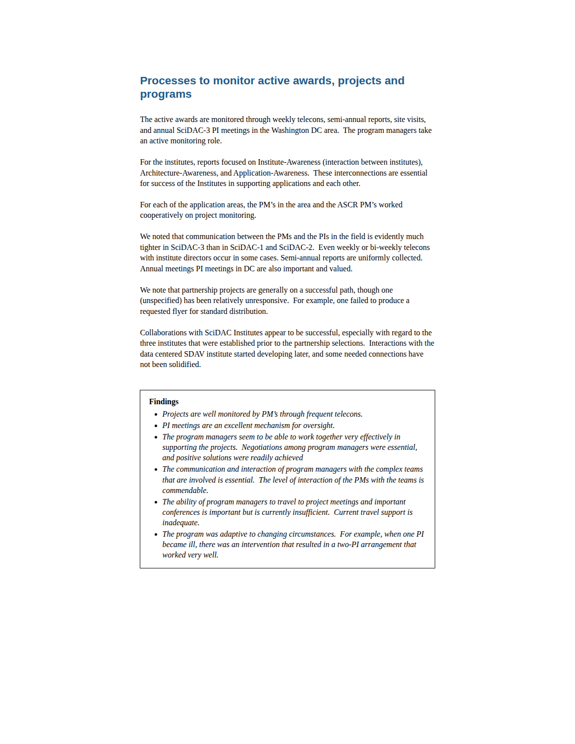Processes to monitor active awards, projects and programs
The active awards are monitored through weekly telecons, semi-annual reports, site visits, and annual SciDAC-3 PI meetings in the Washington DC area. The program managers take an active monitoring role.
For the institutes, reports focused on Institute-Awareness (interaction between institutes), Architecture-Awareness, and Application-Awareness. These interconnections are essential for success of the Institutes in supporting applications and each other.
For each of the application areas, the PM’s in the area and the ASCR PM’s worked cooperatively on project monitoring.
We noted that communication between the PMs and the PIs in the field is evidently much tighter in SciDAC-3 than in SciDAC-1 and SciDAC-2. Even weekly or bi-weekly telecons with institute directors occur in some cases. Semi-annual reports are uniformly collected. Annual meetings PI meetings in DC are also important and valued.
We note that partnership projects are generally on a successful path, though one (unspecified) has been relatively unresponsive. For example, one failed to produce a requested flyer for standard distribution.
Collaborations with SciDAC Institutes appear to be successful, especially with regard to the three institutes that were established prior to the partnership selections. Interactions with the data centered SDAV institute started developing later, and some needed connections have not been solidified.
Findings
Projects are well monitored by PM’s through frequent telecons.
PI meetings are an excellent mechanism for oversight.
The program managers seem to be able to work together very effectively in supporting the projects. Negotiations among program managers were essential, and positive solutions were readily achieved
The communication and interaction of program managers with the complex teams that are involved is essential. The level of interaction of the PMs with the teams is commendable.
The ability of program managers to travel to project meetings and important conferences is important but is currently insufficient. Current travel support is inadequate.
The program was adaptive to changing circumstances. For example, when one PI became ill, there was an intervention that resulted in a two-PI arrangement that worked very well.